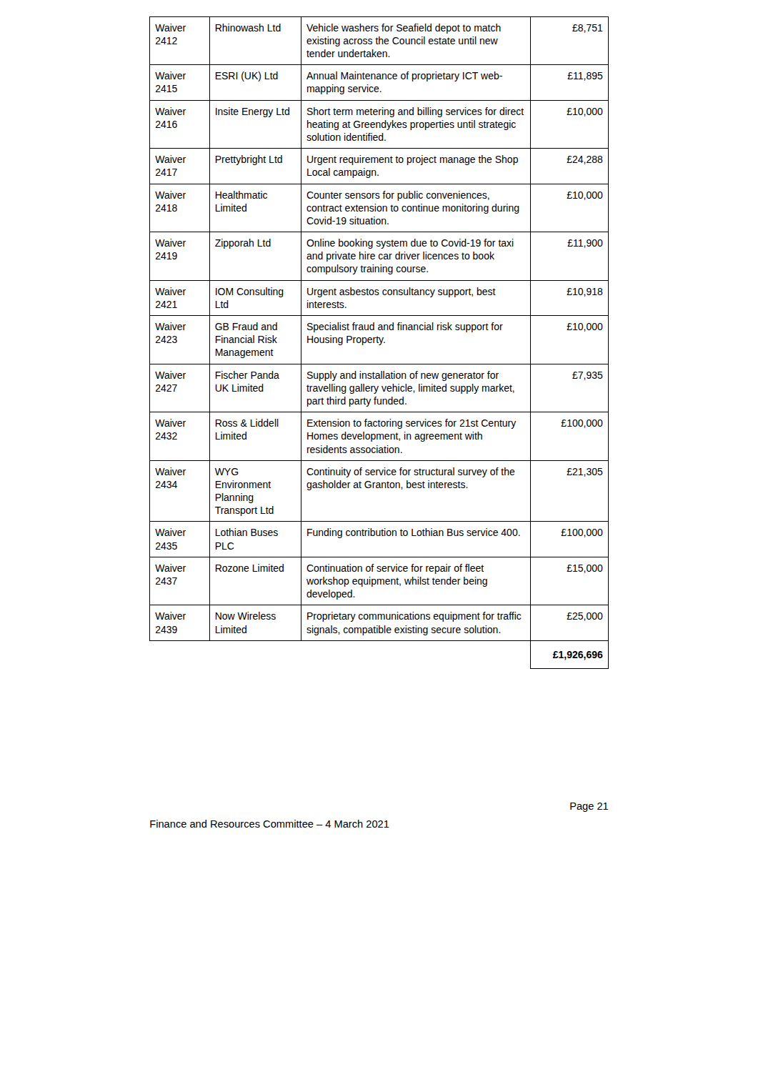| Waiver 2412 | Rhinowash Ltd | Vehicle washers for Seafield depot to match existing across the Council estate until new tender undertaken. | £8,751 |
| Waiver 2415 | ESRI (UK) Ltd | Annual Maintenance of proprietary ICT web-mapping service. | £11,895 |
| Waiver 2416 | Insite Energy Ltd | Short term metering and billing services for direct heating at Greendykes properties until strategic solution identified. | £10,000 |
| Waiver 2417 | Prettybright Ltd | Urgent requirement to project manage the Shop Local campaign. | £24,288 |
| Waiver 2418 | Healthmatic Limited | Counter sensors for public conveniences, contract extension to continue monitoring during Covid-19 situation. | £10,000 |
| Waiver 2419 | Zipporah Ltd | Online booking system due to Covid-19 for taxi and private hire car driver licences to book compulsory training course. | £11,900 |
| Waiver 2421 | IOM Consulting Ltd | Urgent asbestos consultancy support, best interests. | £10,918 |
| Waiver 2423 | GB Fraud and Financial Risk Management | Specialist fraud and financial risk support for Housing Property. | £10,000 |
| Waiver 2427 | Fischer Panda UK Limited | Supply and installation of new generator for travelling gallery vehicle, limited supply market, part third party funded. | £7,935 |
| Waiver 2432 | Ross & Liddell Limited | Extension to factoring services for 21st Century Homes development, in agreement with residents association. | £100,000 |
| Waiver 2434 | WYG Environment Planning Transport Ltd | Continuity of service for structural survey of the gasholder at Granton, best interests. | £21,305 |
| Waiver 2435 | Lothian Buses PLC | Funding contribution to Lothian Bus service 400. | £100,000 |
| Waiver 2437 | Rozone Limited | Continuation of service for repair of fleet workshop equipment, whilst tender being developed. | £15,000 |
| Waiver 2439 | Now Wireless Limited | Proprietary communications equipment for traffic signals, compatible existing secure solution. | £25,000 |
| | | | £1,926,696 |
Page 21
Finance and Resources Committee – 4 March 2021